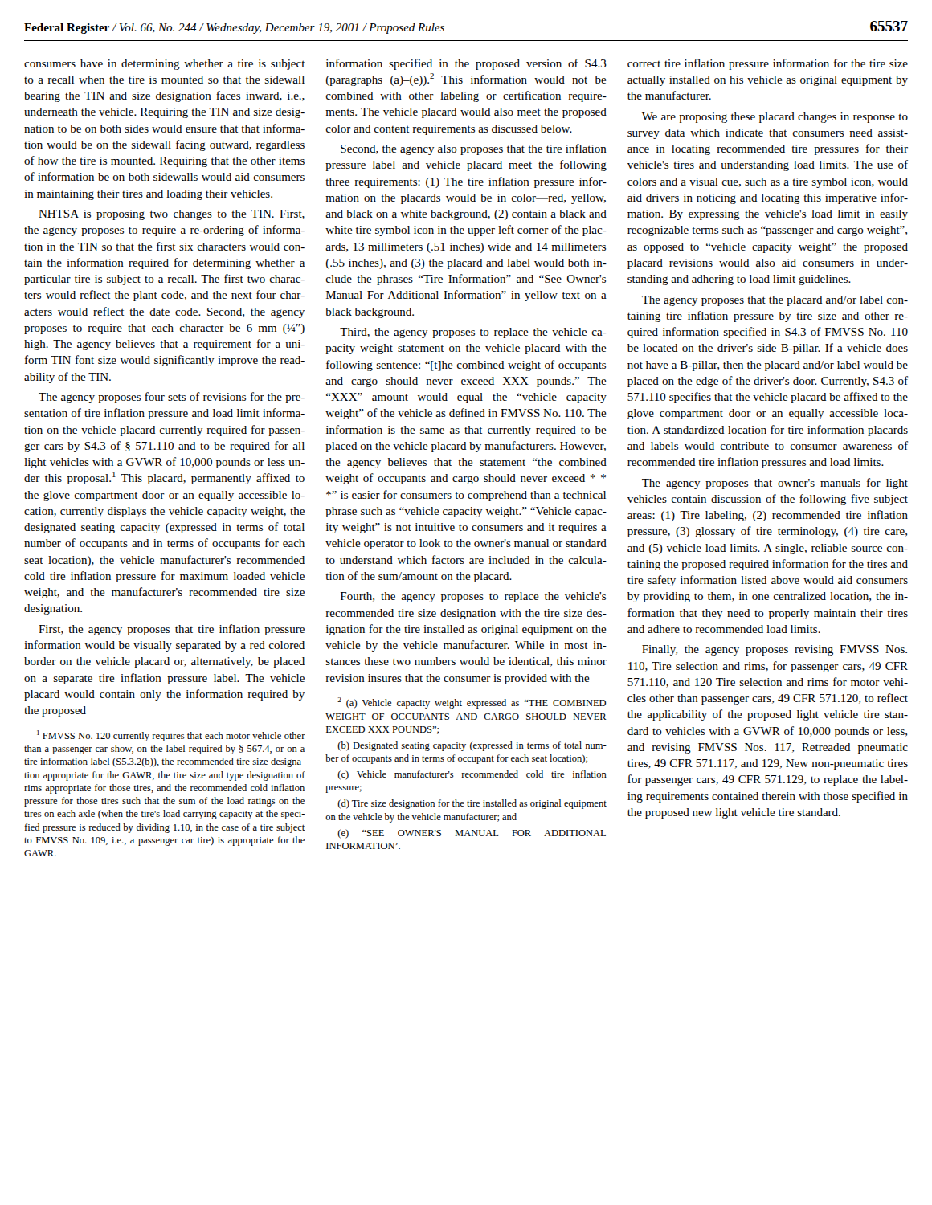Federal Register / Vol. 66, No. 244 / Wednesday, December 19, 2001 / Proposed Rules
65537
consumers have in determining whether a tire is subject to a recall when the tire is mounted so that the sidewall bearing the TIN and size designation faces inward, i.e., underneath the vehicle. Requiring the TIN and size designation to be on both sides would ensure that that information would be on the sidewall facing outward, regardless of how the tire is mounted. Requiring that the other items of information be on both sidewalls would aid consumers in maintaining their tires and loading their vehicles.
NHTSA is proposing two changes to the TIN. First, the agency proposes to require a re-ordering of information in the TIN so that the first six characters would contain the information required for determining whether a particular tire is subject to a recall. The first two characters would reflect the plant code, and the next four characters would reflect the date code. Second, the agency proposes to require that each character be 6 mm (¼″) high. The agency believes that a requirement for a uniform TIN font size would significantly improve the readability of the TIN.
The agency proposes four sets of revisions for the presentation of tire inflation pressure and load limit information on the vehicle placard currently required for passenger cars by S4.3 of § 571.110 and to be required for all light vehicles with a GVWR of 10,000 pounds or less under this proposal.1 This placard, permanently affixed to the glove compartment door or an equally accessible location, currently displays the vehicle capacity weight, the designated seating capacity (expressed in terms of total number of occupants and in terms of occupants for each seat location), the vehicle manufacturer's recommended cold tire inflation pressure for maximum loaded vehicle weight, and the manufacturer's recommended tire size designation.
First, the agency proposes that tire inflation pressure information would be visually separated by a red colored border on the vehicle placard or, alternatively, be placed on a separate tire inflation pressure label. The vehicle placard would contain only the information required by the proposed
1 FMVSS No. 120 currently requires that each motor vehicle other than a passenger car show, on the label required by § 567.4, or on a tire information label (S5.3.2(b)), the recommended tire size designation appropriate for the GAWR, the tire size and type designation of rims appropriate for those tires, and the recommended cold inflation pressure for those tires such that the sum of the load ratings on the tires on each axle (when the tire's load carrying capacity at the specified pressure is reduced by dividing 1.10, in the case of a tire subject to FMVSS No. 109, i.e., a passenger car tire) is appropriate for the GAWR.
information specified in the proposed version of S4.3 (paragraphs (a)–(e)).2 This information would not be combined with other labeling or certification requirements. The vehicle placard would also meet the proposed color and content requirements as discussed below.
Second, the agency also proposes that the tire inflation pressure label and vehicle placard meet the following three requirements: (1) The tire inflation pressure information on the placards would be in color—red, yellow, and black on a white background, (2) contain a black and white tire symbol icon in the upper left corner of the placards, 13 millimeters (.51 inches) wide and 14 millimeters (.55 inches), and (3) the placard and label would both include the phrases “Tire Information” and “See Owner's Manual For Additional Information” in yellow text on a black background.
Third, the agency proposes to replace the vehicle capacity weight statement on the vehicle placard with the following sentence: “[t]he combined weight of occupants and cargo should never exceed XXX pounds.” The “XXX” amount would equal the “vehicle capacity weight” of the vehicle as defined in FMVSS No. 110. The information is the same as that currently required to be placed on the vehicle placard by manufacturers. However, the agency believes that the statement “the combined weight of occupants and cargo should never exceed * * *” is easier for consumers to comprehend than a technical phrase such as “vehicle capacity weight.” “Vehicle capacity weight” is not intuitive to consumers and it requires a vehicle operator to look to the owner's manual or standard to understand which factors are included in the calculation of the sum/amount on the placard.
Fourth, the agency proposes to replace the vehicle's recommended tire size designation with the tire size designation for the tire installed as original equipment on the vehicle by the vehicle manufacturer. While in most instances these two numbers would be identical, this minor revision insures that the consumer is provided with the
2 (a) Vehicle capacity weight expressed as “THE COMBINED WEIGHT OF OCCUPANTS AND CARGO SHOULD NEVER EXCEED XXX POUNDS”;
(b) Designated seating capacity (expressed in terms of total number of occupants and in terms of occupant for each seat location);
(c) Vehicle manufacturer's recommended cold tire inflation pressure;
(d) Tire size designation for the tire installed as original equipment on the vehicle by the vehicle manufacturer; and
(e) “SEE OWNER'S MANUAL FOR ADDITIONAL INFORMATION’.
correct tire inflation pressure information for the tire size actually installed on his vehicle as original equipment by the manufacturer.
We are proposing these placard changes in response to survey data which indicate that consumers need assistance in locating recommended tire pressures for their vehicle's tires and understanding load limits. The use of colors and a visual cue, such as a tire symbol icon, would aid drivers in noticing and locating this imperative information. By expressing the vehicle's load limit in easily recognizable terms such as “passenger and cargo weight”, as opposed to “vehicle capacity weight” the proposed placard revisions would also aid consumers in understanding and adhering to load limit guidelines.
The agency proposes that the placard and/or label containing tire inflation pressure by tire size and other required information specified in S4.3 of FMVSS No. 110 be located on the driver's side B-pillar. If a vehicle does not have a B-pillar, then the placard and/or label would be placed on the edge of the driver's door. Currently, S4.3 of 571.110 specifies that the vehicle placard be affixed to the glove compartment door or an equally accessible location. A standardized location for tire information placards and labels would contribute to consumer awareness of recommended tire inflation pressures and load limits.
The agency proposes that owner's manuals for light vehicles contain discussion of the following five subject areas: (1) Tire labeling, (2) recommended tire inflation pressure, (3) glossary of tire terminology, (4) tire care, and (5) vehicle load limits. A single, reliable source containing the proposed required information for the tires and tire safety information listed above would aid consumers by providing to them, in one centralized location, the information that they need to properly maintain their tires and adhere to recommended load limits.
Finally, the agency proposes revising FMVSS Nos. 110, Tire selection and rims, for passenger cars, 49 CFR 571.110, and 120 Tire selection and rims for motor vehicles other than passenger cars, 49 CFR 571.120, to reflect the applicability of the proposed light vehicle tire standard to vehicles with a GVWR of 10,000 pounds or less, and revising FMVSS Nos. 117, Retreaded pneumatic tires, 49 CFR 571.117, and 129, New non-pneumatic tires for passenger cars, 49 CFR 571.129, to replace the labeling requirements contained therein with those specified in the proposed new light vehicle tire standard.